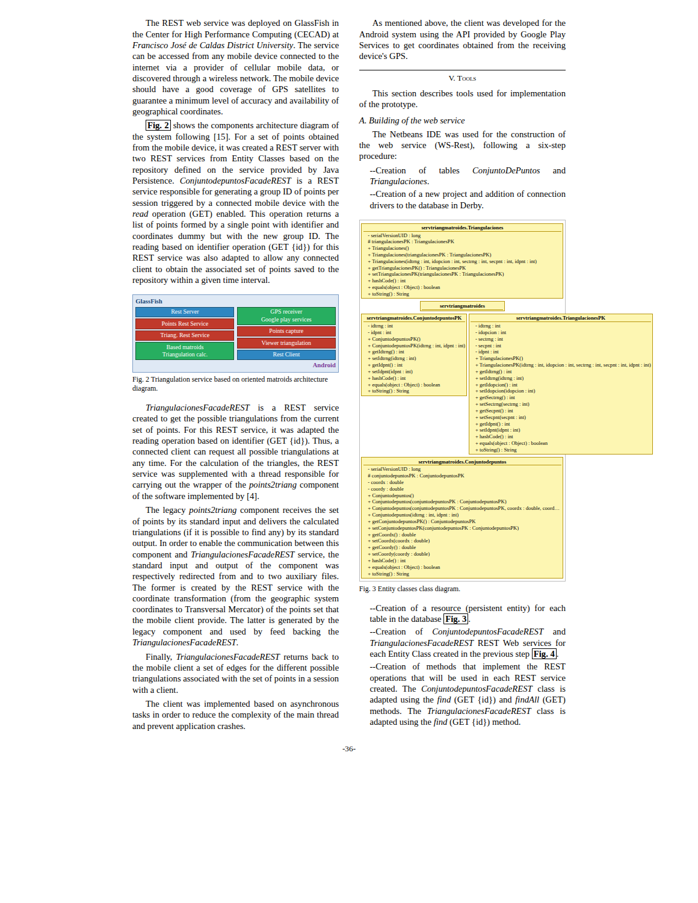The REST web service was deployed on GlassFish in the Center for High Performance Computing (CECAD) at Francisco José de Caldas District University. The service can be accessed from any mobile device connected to the internet via a provider of cellular mobile data, or discovered through a wireless network. The mobile device should have a good coverage of GPS satellites to guarantee a minimum level of accuracy and availability of geographical coordinates.
Fig. 2 shows the components architecture diagram of the system following [15]. For a set of points obtained from the mobile device, it was created a REST server with two REST services from Entity Classes based on the repository defined on the service provided by Java Persistence. ConjuntodepuntosFacadeREST is a REST service responsible for generating a group ID of points per session triggered by a connected mobile device with the read operation (GET) enabled. This operation returns a list of points formed by a single point with identifier and coordinates dummy but with the new group ID. The reading based on identifier operation (GET {id}) for this REST service was also adapted to allow any connected client to obtain the associated set of points saved to the repository within a given time interval.
GlassFish
Rest Server
Points Rest Service
Triang. Rest Service
Based matroids
Triangulation calc.
GPS receiver
Google play services
Points capture
Viewer triangulation
Rest Client
Android
Fig. 2 Triangulation service based on oriented matroids architecture diagram.
TriangulacionesFacadeREST is a REST service created to get the possible triangulations from the current set of points. For this REST service, it was adapted the reading operation based on identifier (GET {id}). Thus, a connected client can request all possible triangulations at any time. For the calculation of the triangles, the REST service was supplemented with a thread responsible for carrying out the wrapper of the points2triang component of the software implemented by [4].
The legacy points2triang component receives the set of points by its standard input and delivers the calculated triangulations (if it is possible to find any) by its standard output. In order to enable the communication between this component and TriangulacionesFacadeREST service, the standard input and output of the component was respectively redirected from and to two auxiliary files. The former is created by the REST service with the coordinate transformation (from the geographic system coordinates to Transversal Mercator) of the points set that the mobile client provide. The latter is generated by the legacy component and used by feed backing the TriangulacionesFacadeREST.
Finally, TriangulacionesFacadeREST returns back to the mobile client a set of edges for the different possible triangulations associated with the set of points in a session with a client.
The client was implemented based on asynchronous tasks in order to reduce the complexity of the main thread and prevent application crashes.
As mentioned above, the client was developed for the Android system using the API provided by Google Play Services to get coordinates obtained from the receiving device's GPS.
V. Tools
This section describes tools used for implementation of the prototype.
A. Building of the web service
The Netbeans IDE was used for the construction of the web service (WS-Rest), following a six-step procedure:
--Creation of tables ConjuntoDePuntos and Triangulaciones.
--Creation of a new project and addition of connection drivers to the database in Derby.
servtriangmatroides.Triangulaciones
- serialVersionUID : long
# triangulacionesPK : TriangulacionesPK
+ Triangulaciones()
+ Triangulaciones(triangulacionesPK : TriangulacionesPK)
+ Triangulaciones(idtrng : int, idopcion : int, sectrng : int, secpnt : int, idpnt : int)
+ getTriangulacionesPK() : TriangulacionesPK
+ setTriangulacionesPK(triangulacionesPK : TriangulacionesPK)
+ hashCode() : int
+ equals(object : Object) : boolean
+ toString() : String
servtriangmatroides
servtriangmatroides.ConjuntodepuntosPK
- idtrng : int
- idpnt : int
+ ConjuntodepuntosPK()
+ ConjuntodepuntosPK(idtrng : int, idpnt : int)
+ getIdtrng() : int
+ setIdtrng(idtrng : int)
+ getIdpnt() : int
+ setIdpnt(idpnt : int)
+ hashCode() : int
+ equals(object : Object) : boolean
+ toString() : String
servtriangmatroides.TriangulacionesPK
- idtrng : int
- idopcion : int
- sectrng : int
- secpnt : int
- idpnt : int
+ TriangulacionesPK()
+ TriangulacionesPK(idtrng : int, idopcion : int, sectrng : int, secpnt : int, idpnt : int)
+ getIdtrng() : int
+ setIdtrng(idtrng : int)
+ getIdopcion() : int
+ setIdopcion(idopcion : int)
+ getSectrng() : int
+ setSectrng(sectrng : int)
+ getSecpnt() : int
+ setSecpnt(secpnt : int)
+ getIdpnt() : int
+ setIdpnt(idpnt : int)
+ hashCode() : int
+ equals(object : Object) : boolean
+ toString() : String
servtriangmatroides.Conjuntodepuntos
- serialVersionUID : long
# conjuntodepuntosPK : ConjuntodepuntosPK
- coordx : double
- coordy : double
+ Conjuntodepuntos()
+ Conjuntodepuntos(conjuntodepuntosPK : ConjuntodepuntosPK)
+ Conjuntodepuntos(conjuntodepuntosPK : ConjuntodepuntosPK, coordx : double, coordy : double)
+ Conjuntodepuntos(idtrng : int, idpnt : int)
+ getConjuntodepuntosPK() : ConjuntodepuntosPK
+ setConjuntodepuntosPK(conjuntodepuntosPK : ConjuntodepuntosPK)
+ getCoordx() : double
+ setCoordx(coordx : double)
+ getCoordy() : double
+ setCoordy(coordy : double)
+ hashCode() : int
+ equals(object : Object) : boolean
+ toString() : String
Fig. 3 Entity classes class diagram.
--Creation of a resource (persistent entity) for each table in the database Fig. 3.
--Creation of ConjuntodepuntosFacadeREST and TriangulacionesFacadeREST REST Web services for each Entity Class created in the previous step Fig. 4.
--Creation of methods that implement the REST operations that will be used in each REST service created. The ConjuntodepuntosFacadeREST class is adapted using the find (GET {id}) and findAll (GET) methods. The TriangulacionesFacadeREST class is adapted using the find (GET {id}) method.
-36-